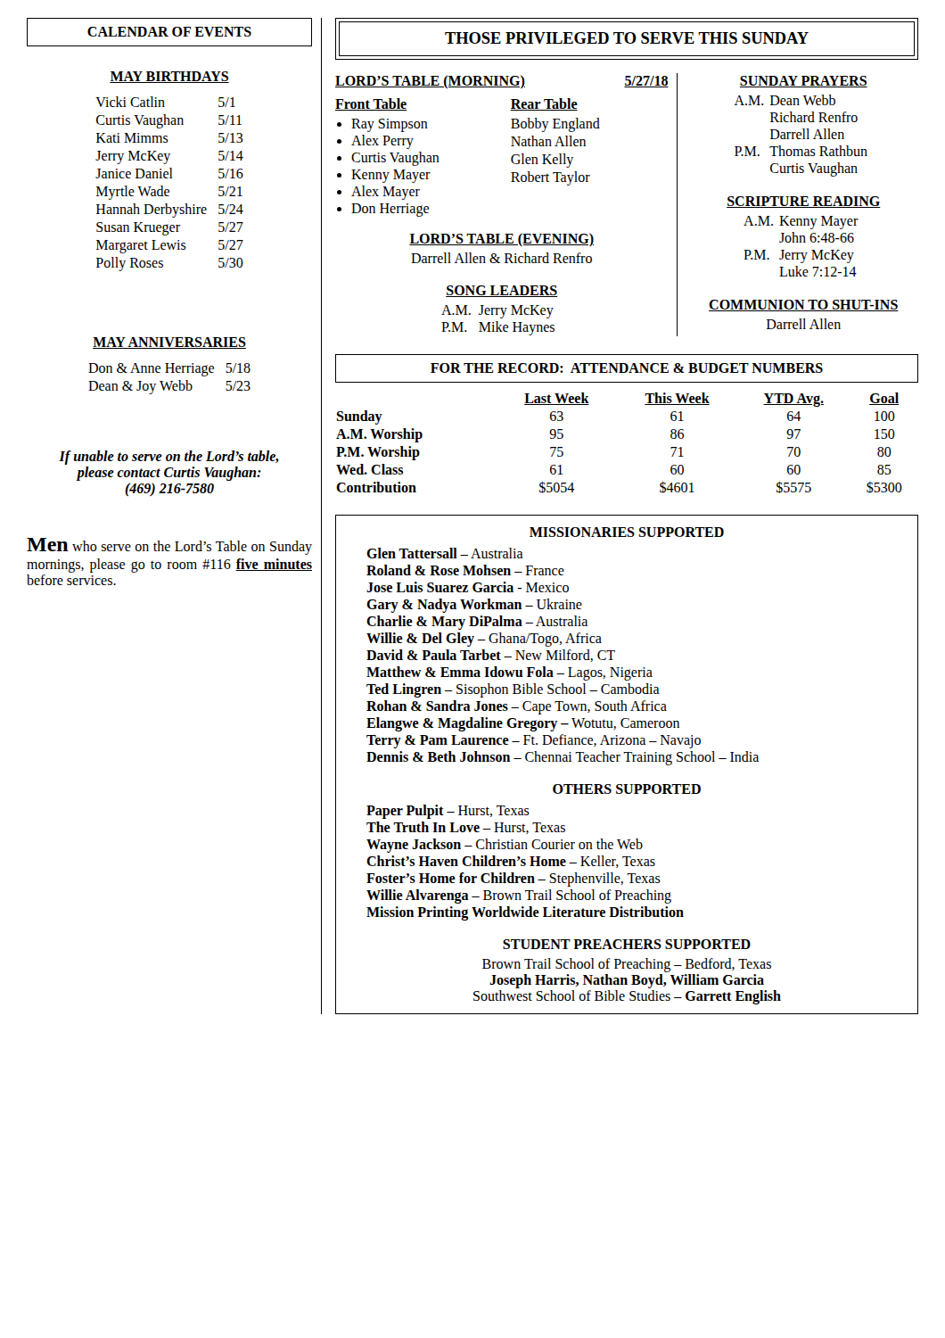CALENDAR OF EVENTS
MAY BIRTHDAYS
| Vicki Catlin | 5/1 |
| Curtis Vaughan | 5/11 |
| Kati Mimms | 5/13 |
| Jerry McKey | 5/14 |
| Janice Daniel | 5/16 |
| Myrtle Wade | 5/21 |
| Hannah Derbyshire | 5/24 |
| Susan Krueger | 5/27 |
| Margaret Lewis | 5/27 |
| Polly Roses | 5/30 |
MAY ANNIVERSARIES
| Don & Anne Herriage | 5/18 |
| Dean & Joy Webb | 5/23 |
If unable to serve on the Lord’s table,
please contact Curtis Vaughan:
(469) 216-7580
Men who serve on the Lord’s Table on Sunday mornings, please go to room #116 five minutes before services.
THOSE PRIVILEGED TO SERVE THIS SUNDAY
LORD’S TABLE (MORNING) 5/27/18
Front Table
Ray Simpson
Alex Perry
Curtis Vaughan
Kenny Mayer
Alex Mayer
Don Herriage
Rear Table
Bobby England
Nathan Allen
Glen Kelly
Robert Taylor
LORD’S TABLE (EVENING)
Darrell Allen & Richard Renfro
SONG LEADERS
| A.M. | Jerry McKey |
| P.M. | Mike Haynes |
SUNDAY PRAYERS
| A.M. | Dean Webb |
| | Richard Renfro |
| | Darrell Allen |
| P.M. | Thomas Rathbun |
| | Curtis Vaughan |
SCRIPTURE READING
| A.M. | Kenny Mayer |
| | John 6:48-66 |
| P.M. | Jerry McKey |
| | Luke 7:12-14 |
COMMUNION TO SHUT-INS
Darrell Allen
FOR THE RECORD: ATTENDANCE & BUDGET NUMBERS
| | Last Week | This Week | YTD Avg. | Goal |
| --- | --- | --- | --- | --- |
| Sunday | 63 | 61 | 64 | 100 |
| A.M. Worship | 95 | 86 | 97 | 150 |
| P.M. Worship | 75 | 71 | 70 | 80 |
| Wed. Class | 61 | 60 | 60 | 85 |
| Contribution | $5054 | $4601 | $5575 | $5300 |
MISSIONARIES SUPPORTED
Glen Tattersall – Australia
Roland & Rose Mohsen – France
Jose Luis Suarez Garcia - Mexico
Gary & Nadya Workman – Ukraine
Charlie & Mary DiPalma – Australia
Willie & Del Gley – Ghana/Togo, Africa
David & Paula Tarbet – New Milford, CT
Matthew & Emma Idowu Fola – Lagos, Nigeria
Ted Lingren – Sisophon Bible School – Cambodia
Rohan & Sandra Jones – Cape Town, South Africa
Elangwe & Magdaline Gregory – Wotutu, Cameroon
Terry & Pam Laurence – Ft. Defiance, Arizona – Navajo
Dennis & Beth Johnson – Chennai Teacher Training School – India
OTHERS SUPPORTED
Paper Pulpit – Hurst, Texas
The Truth In Love – Hurst, Texas
Wayne Jackson – Christian Courier on the Web
Christ’s Haven Children’s Home – Keller, Texas
Foster’s Home for Children – Stephenville, Texas
Willie Alvarenga – Brown Trail School of Preaching
Mission Printing Worldwide Literature Distribution
STUDENT PREACHERS SUPPORTED
Brown Trail School of Preaching – Bedford, Texas
Joseph Harris, Nathan Boyd, William Garcia
Southwest School of Bible Studies – Garrett English